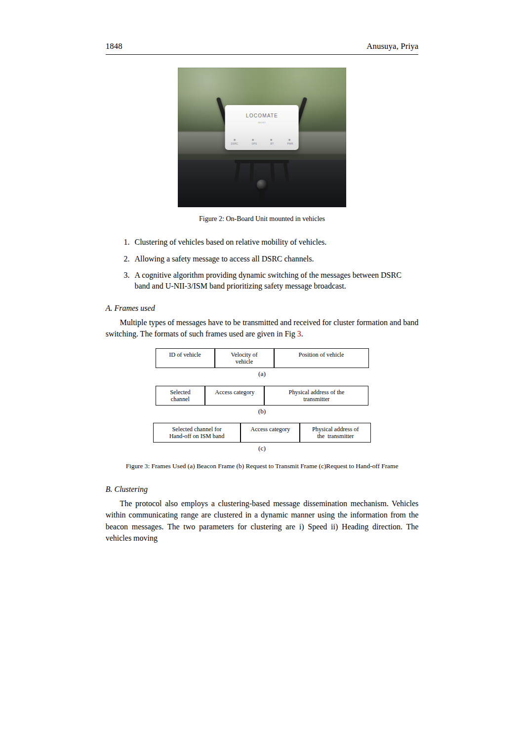1848 Anusuya, Priya
LOCOMATEmini
DSRC GPS BT PWR
Figure 2: On-Board Unit mounted in vehicles
Clustering of vehicles based on relative mobility of vehicles.
Allowing a safety message to access all DSRC channels.
A cognitive algorithm providing dynamic switching of the messages between DSRC band and U-NII-3/ISM band prioritizing safety message broadcast.
A. Frames used
Multiple types of messages have to be transmitted and received for cluster formation and band switching. The formats of such frames used are given in Fig 3.
ID of vehicle
Velocity of
vehicle
Position of vehicle
(a)
Selected
channel
Access category
Physical address of the
transmitter
(b)
Selected channel for
Hand-off on ISM band
Access category
Physical address of
the transmitter
(c)
Figure 3: Frames Used (a) Beacon Frame (b) Request to Transmit Frame (c)Request to Hand-off Frame
B. Clustering
The protocol also employs a clustering-based message dissemination mechanism. Vehicles within communicating range are clustered in a dynamic manner using the information from the beacon messages. The two parameters for clustering are i) Speed ii) Heading direction. The vehicles moving